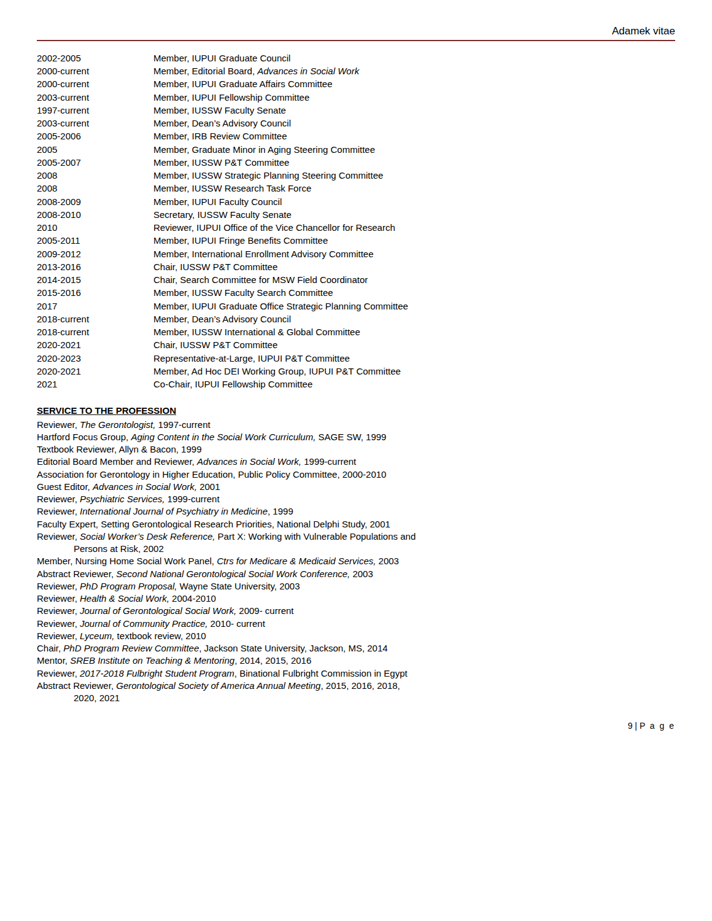Adamek vitae
| 2002-2005 | Member, IUPUI Graduate Council |
| 2000-current | Member, Editorial Board, Advances in Social Work |
| 2000-current | Member, IUPUI Graduate Affairs Committee |
| 2003-current | Member, IUPUI Fellowship Committee |
| 1997-current | Member, IUSSW Faculty Senate |
| 2003-current | Member, Dean’s Advisory Council |
| 2005-2006 | Member, IRB Review Committee |
| 2005 | Member, Graduate Minor in Aging Steering Committee |
| 2005-2007 | Member, IUSSW P&T Committee |
| 2008 | Member, IUSSW Strategic Planning Steering Committee |
| 2008 | Member, IUSSW Research Task Force |
| 2008-2009 | Member, IUPUI Faculty Council |
| 2008-2010 | Secretary, IUSSW Faculty Senate |
| 2010 | Reviewer, IUPUI Office of the Vice Chancellor for Research |
| 2005-2011 | Member, IUPUI Fringe Benefits Committee |
| 2009-2012 | Member, International Enrollment Advisory Committee |
| 2013-2016 | Chair, IUSSW P&T Committee |
| 2014-2015 | Chair, Search Committee for MSW Field Coordinator |
| 2015-2016 | Member, IUSSW Faculty Search Committee |
| 2017 | Member, IUPUI Graduate Office Strategic Planning Committee |
| 2018-current | Member, Dean’s Advisory Council |
| 2018-current | Member, IUSSW International & Global Committee |
| 2020-2021 | Chair, IUSSW P&T Committee |
| 2020-2023 | Representative-at-Large, IUPUI P&T Committee |
| 2020-2021 | Member, Ad Hoc DEI Working Group, IUPUI P&T Committee |
| 2021 | Co-Chair, IUPUI Fellowship Committee |
SERVICE TO THE PROFESSION
Reviewer, The Gerontologist, 1997-current
Hartford Focus Group, Aging Content in the Social Work Curriculum, SAGE SW, 1999
Textbook Reviewer, Allyn & Bacon, 1999
Editorial Board Member and Reviewer, Advances in Social Work, 1999-current
Association for Gerontology in Higher Education, Public Policy Committee, 2000-2010
Guest Editor, Advances in Social Work, 2001
Reviewer, Psychiatric Services, 1999-current
Reviewer, International Journal of Psychiatry in Medicine, 1999
Faculty Expert, Setting Gerontological Research Priorities, National Delphi Study, 2001
Reviewer, Social Worker’s Desk Reference, Part X: Working with Vulnerable Populations and
Persons at Risk, 2002
Member, Nursing Home Social Work Panel, Ctrs for Medicare & Medicaid Services, 2003
Abstract Reviewer, Second National Gerontological Social Work Conference, 2003
Reviewer, PhD Program Proposal, Wayne State University, 2003
Reviewer, Health & Social Work, 2004-2010
Reviewer, Journal of Gerontological Social Work, 2009- current
Reviewer, Journal of Community Practice, 2010- current
Reviewer, Lyceum, textbook review, 2010
Chair, PhD Program Review Committee, Jackson State University, Jackson, MS, 2014
Mentor, SREB Institute on Teaching & Mentoring, 2014, 2015, 2016
Reviewer, 2017-2018 Fulbright Student Program, Binational Fulbright Commission in Egypt
Abstract Reviewer, Gerontological Society of America Annual Meeting, 2015, 2016, 2018,
2020, 2021
9 | P a g e